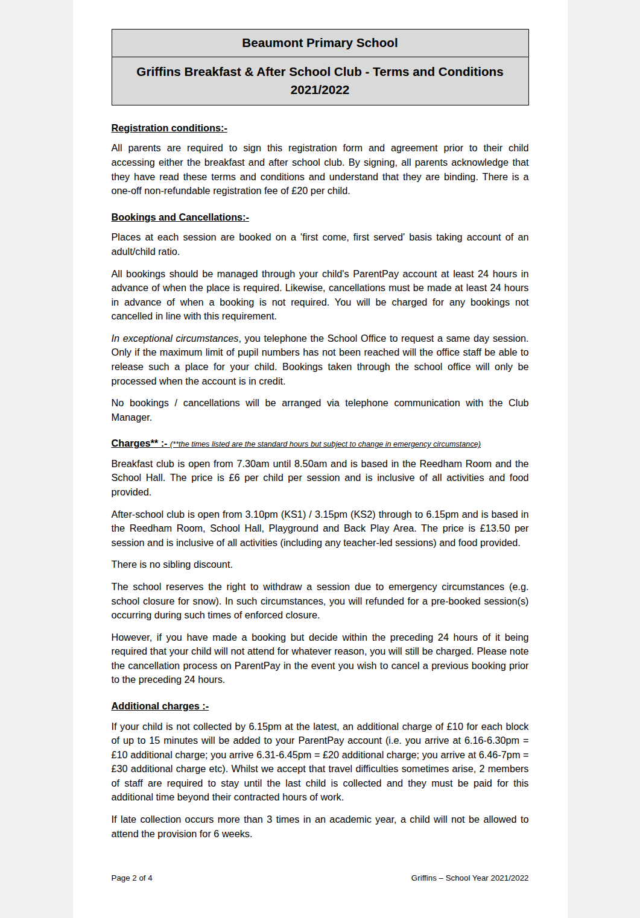Beaumont Primary School
Griffins Breakfast & After School Club - Terms and Conditions 2021/2022
Registration conditions:-
All parents are required to sign this registration form and agreement prior to their child accessing either the breakfast and after school club. By signing, all parents acknowledge that they have read these terms and conditions and understand that they are binding. There is a one-off non-refundable registration fee of £20 per child.
Bookings and Cancellations:-
Places at each session are booked on a 'first come, first served' basis taking account of an adult/child ratio.
All bookings should be managed through your child's ParentPay account at least 24 hours in advance of when the place is required. Likewise, cancellations must be made at least 24 hours in advance of when a booking is not required. You will be charged for any bookings not cancelled in line with this requirement.
In exceptional circumstances, you telephone the School Office to request a same day session. Only if the maximum limit of pupil numbers has not been reached will the office staff be able to release such a place for your child. Bookings taken through the school office will only be processed when the account is in credit.
No bookings / cancellations will be arranged via telephone communication with the Club Manager.
Charges** :- (**the times listed are the standard hours but subject to change in emergency circumstance)
Breakfast club is open from 7.30am until 8.50am and is based in the Reedham Room and the School Hall. The price is £6 per child per session and is inclusive of all activities and food provided.
After-school club is open from 3.10pm (KS1) / 3.15pm (KS2) through to 6.15pm and is based in the Reedham Room, School Hall, Playground and Back Play Area. The price is £13.50 per session and is inclusive of all activities (including any teacher-led sessions) and food provided.
There is no sibling discount.
The school reserves the right to withdraw a session due to emergency circumstances (e.g. school closure for snow). In such circumstances, you will refunded for a pre-booked session(s) occurring during such times of enforced closure.
However, if you have made a booking but decide within the preceding 24 hours of it being required that your child will not attend for whatever reason, you will still be charged. Please note the cancellation process on ParentPay in the event you wish to cancel a previous booking prior to the preceding 24 hours.
Additional charges :-
If your child is not collected by 6.15pm at the latest, an additional charge of £10 for each block of up to 15 minutes will be added to your ParentPay account (i.e. you arrive at 6.16-6.30pm = £10 additional charge; you arrive 6.31-6.45pm = £20 additional charge; you arrive at 6.46-7pm = £30 additional charge etc). Whilst we accept that travel difficulties sometimes arise, 2 members of staff are required to stay until the last child is collected and they must be paid for this additional time beyond their contracted hours of work.
If late collection occurs more than 3 times in an academic year, a child will not be allowed to attend the provision for 6 weeks.
Page 2 of 4 Griffins – School Year 2021/2022